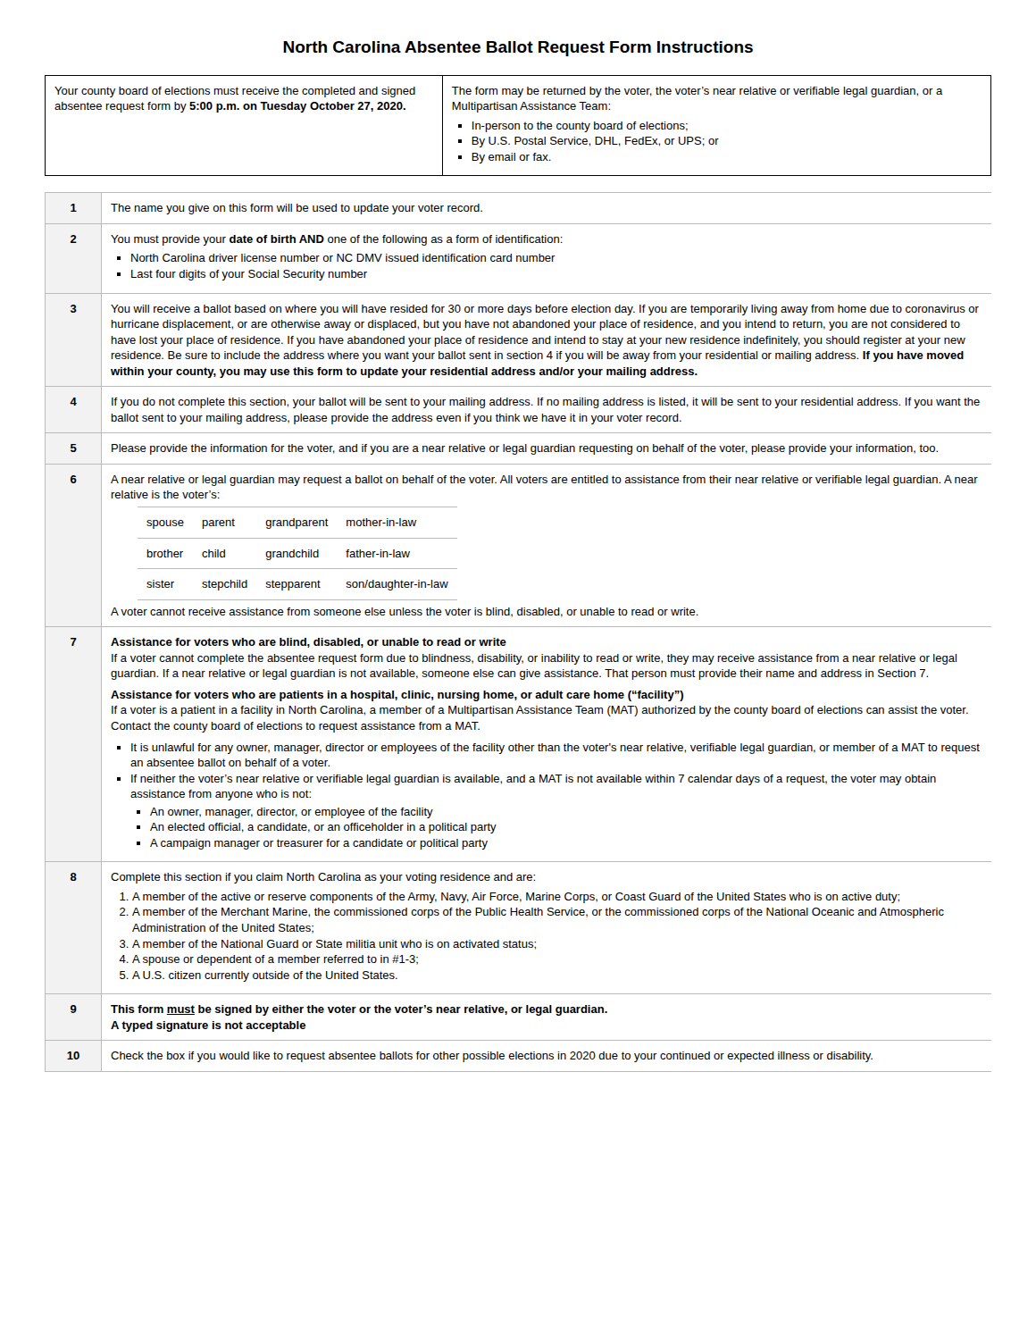North Carolina Absentee Ballot Request Form Instructions
| Your county board of elections must receive the completed and signed absentee request form by 5:00 p.m. on Tuesday October 27, 2020. | The form may be returned by the voter, the voter’s near relative or verifiable legal guardian, or a Multipartisan Assistance Team: In-person to the county board of elections; By U.S. Postal Service, DHL, FedEx, or UPS; or By email or fax. |
| 1 | The name you give on this form will be used to update your voter record. |
| 2 | You must provide your date of birth AND one of the following as a form of identification: North Carolina driver license number or NC DMV issued identification card number Last four digits of your Social Security number |
| 3 | You will receive a ballot based on where you will have resided for 30 or more days before election day. If you are temporarily living away from home due to coronavirus or hurricane displacement, or are otherwise away or displaced, but you have not abandoned your place of residence, and you intend to return, you are not considered to have lost your place of residence. If you have abandoned your place of residence and intend to stay at your new residence indefinitely, you should register at your new residence. Be sure to include the address where you want your ballot sent in section 4 if you will be away from your residential or mailing address. If you have moved within your county, you may use this form to update your residential address and/or your mailing address. |
| 4 | If you do not complete this section, your ballot will be sent to your mailing address. If no mailing address is listed, it will be sent to your residential address. If you want the ballot sent to your mailing address, please provide the address even if you think we have it in your voter record. |
| 5 | Please provide the information for the voter, and if you are a near relative or legal guardian requesting on behalf of the voter, please provide your information, too. |
| 6 | A near relative or legal guardian may request a ballot on behalf of the voter. All voters are entitled to assistance from their near relative or verifiable legal guardian. A near relative is the voter’s: / spouse / parent / grandparent / mother-in-law / / brother / child / grandchild / father-in-law / / sister / stepchild / stepparent / son/daughter-in-law / A voter cannot receive assistance from someone else unless the voter is blind, disabled, or unable to read or write. |
| 7 | Assistance for voters who are blind, disabled, or unable to read or write If a voter cannot complete the absentee request form due to blindness, disability, or inability to read or write, they may receive assistance from a near relative or legal guardian. If a near relative or legal guardian is not available, someone else can give assistance. That person must provide their name and address in Section 7. Assistance for voters who are patients in a hospital, clinic, nursing home, or adult care home (“facility”) If a voter is a patient in a facility in North Carolina, a member of a Multipartisan Assistance Team (MAT) authorized by the county board of elections can assist the voter. Contact the county board of elections to request assistance from a MAT. It is unlawful for any owner, manager, director or employees of the facility other than the voter's near relative, verifiable legal guardian, or member of a MAT to request an absentee ballot on behalf of a voter. If neither the voter’s near relative or verifiable legal guardian is available, and a MAT is not available within 7 calendar days of a request, the voter may obtain assistance from anyone who is not: An owner, manager, director, or employee of the facility An elected official, a candidate, or an officeholder in a political party A campaign manager or treasurer for a candidate or political party |
| 8 | Complete this section if you claim North Carolina as your voting residence and are: A member of the active or reserve components of the Army, Navy, Air Force, Marine Corps, or Coast Guard of the United States who is on active duty; A member of the Merchant Marine, the commissioned corps of the Public Health Service, or the commissioned corps of the National Oceanic and Atmospheric Administration of the United States; A member of the National Guard or State militia unit who is on activated status; A spouse or dependent of a member referred to in #1-3; A U.S. citizen currently outside of the United States. |
| 9 | This form must be signed by either the voter or the voter’s near relative, or legal guardian. A typed signature is not acceptable |
| 10 | Check the box if you would like to request absentee ballots for other possible elections in 2020 due to your continued or expected illness or disability. |